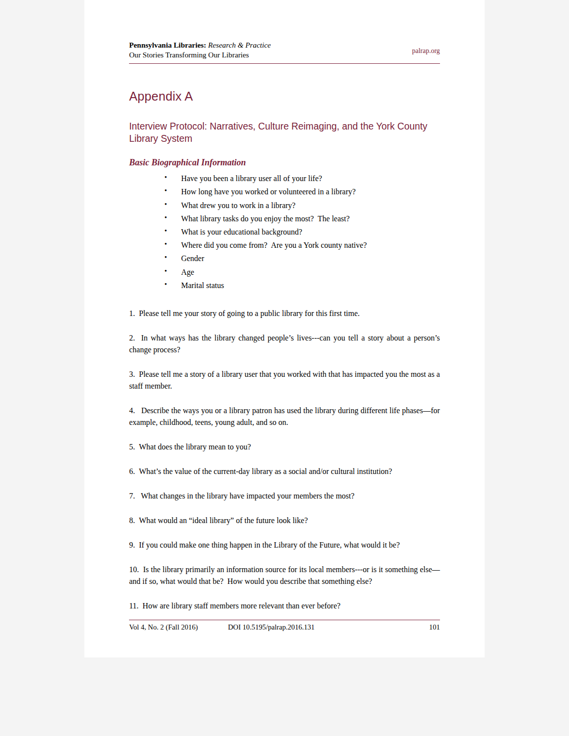Pennsylvania Libraries: Research & Practice
Our Stories Transforming Our Libraries
palrap.org
Appendix A
Interview Protocol: Narratives, Culture Reimaging, and the York County Library System
Basic Biographical Information
Have you been a library user all of your life?
How long have you worked or volunteered in a library?
What drew you to work in a library?
What library tasks do you enjoy the most? The least?
What is your educational background?
Where did you come from? Are you a York county native?
Gender
Age
Marital status
Please tell me your story of going to a public library for this first time.
In what ways has the library changed people’s lives---can you tell a story about a person’s change process?
Please tell me a story of a library user that you worked with that has impacted you the most as a staff member.
Describe the ways you or a library patron has used the library during different life phases—for example, childhood, teens, young adult, and so on.
What does the library mean to you?
What’s the value of the current-day library as a social and/or cultural institution?
What changes in the library have impacted your members the most?
What would an “ideal library” of the future look like?
If you could make one thing happen in the Library of the Future, what would it be?
Is the library primarily an information source for its local members---or is it something else—and if so, what would that be? How would you describe that something else?
How are library staff members more relevant than ever before?
Vol 4, No. 2 (Fall 2016)
DOI 10.5195/palrap.2016.131
101